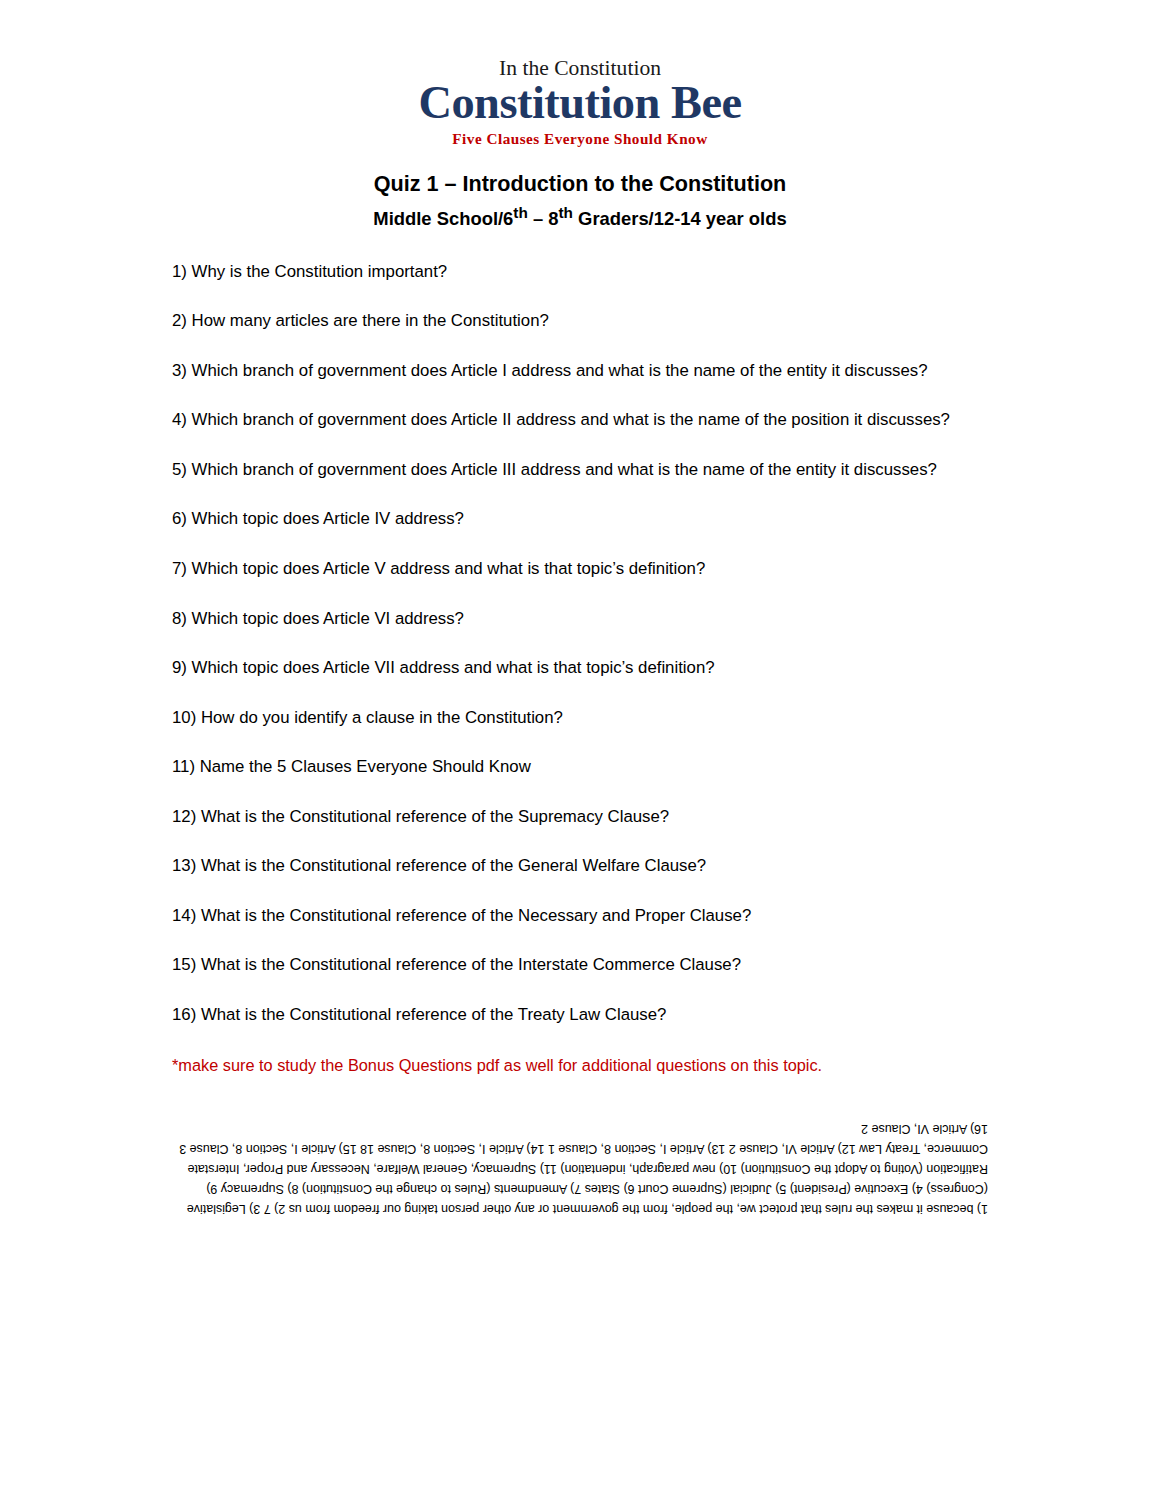In the Constitution
Constitution Bee
Five Clauses Everyone Should Know
Quiz 1 – Introduction to the Constitution
Middle School/6th – 8th Graders/12-14 year olds
1) Why is the Constitution important?
2) How many articles are there in the Constitution?
3) Which branch of government does Article I address and what is the name of the entity it discusses?
4) Which branch of government does Article II address and what is the name of the position it discusses?
5) Which branch of government does Article III address and what is the name of the entity it discusses?
6) Which topic does Article IV address?
7) Which topic does Article V address and what is that topic’s definition?
8) Which topic does Article VI address?
9) Which topic does Article VII address and what is that topic’s definition?
10) How do you identify a clause in the Constitution?
11) Name the 5 Clauses Everyone Should Know
12) What is the Constitutional reference of the Supremacy Clause?
13) What is the Constitutional reference of the General Welfare Clause?
14) What is the Constitutional reference of the Necessary and Proper Clause?
15) What is the Constitutional reference of the Interstate Commerce Clause?
16) What is the Constitutional reference of the Treaty Law Clause?
*make sure to study the Bonus Questions pdf as well for additional questions on this topic.
1) because it makes the rules that protect we, the people, from the government or any other person taking our freedom from us 2) 7 3) Legislative (Congress) 4) Executive (President) 5) Judicial (Supreme Court 6) States 7) Amendments (Rules to change the Constitution) 8) Supremacy 9) Ratification (Voting to Adopt the Constitution) 10) new paragraph, indentation) 11) Supremacy, General Welfare, Necessary and Proper, Interstate Commerce, Treaty Law 12) Article VI, Clause 2 13) Article I, Section 8, Clause 1 14) Article I, Section 8, Clause 18 15) Article I, Section 8, Clause 3 16) Article VI, Clause 2